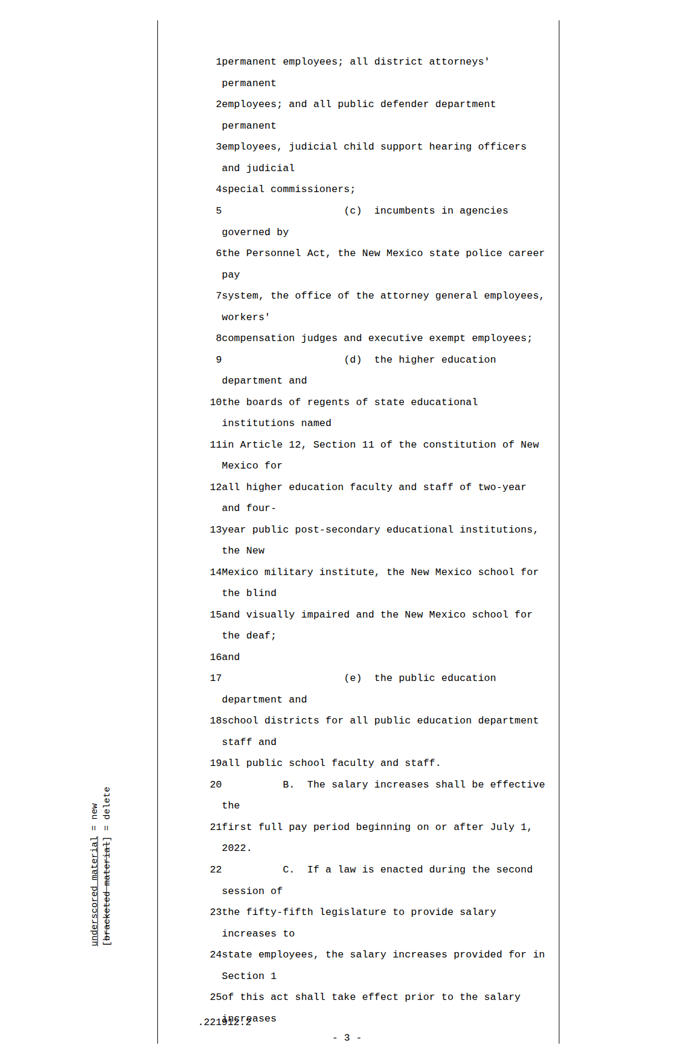underscored material = new [bracketed material] = delete
| 1 | permanent employees; all district attorneys' permanent |
| 2 | employees; and all public defender department permanent |
| 3 | employees, judicial child support hearing officers and judicial |
| 4 | special commissioners; |
| 5 | (c) incumbents in agencies governed by |
| 6 | the Personnel Act, the New Mexico state police career pay |
| 7 | system, the office of the attorney general employees, workers' |
| 8 | compensation judges and executive exempt employees; |
| 9 | (d) the higher education department and |
| 10 | the boards of regents of state educational institutions named |
| 11 | in Article 12, Section 11 of the constitution of New Mexico for |
| 12 | all higher education faculty and staff of two-year and four- |
| 13 | year public post-secondary educational institutions, the New |
| 14 | Mexico military institute, the New Mexico school for the blind |
| 15 | and visually impaired and the New Mexico school for the deaf; |
| 16 | and |
| 17 | (e) the public education department and |
| 18 | school districts for all public education department staff and |
| 19 | all public school faculty and staff. |
| 20 | B. The salary increases shall be effective the |
| 21 | first full pay period beginning on or after July 1, 2022. |
| 22 | C. If a law is enacted during the second session of |
| 23 | the fifty-fifth legislature to provide salary increases to |
| 24 | state employees, the salary increases provided for in Section 1 |
| 25 | of this act shall take effect prior to the salary increases |
.221912.2
- 3 -